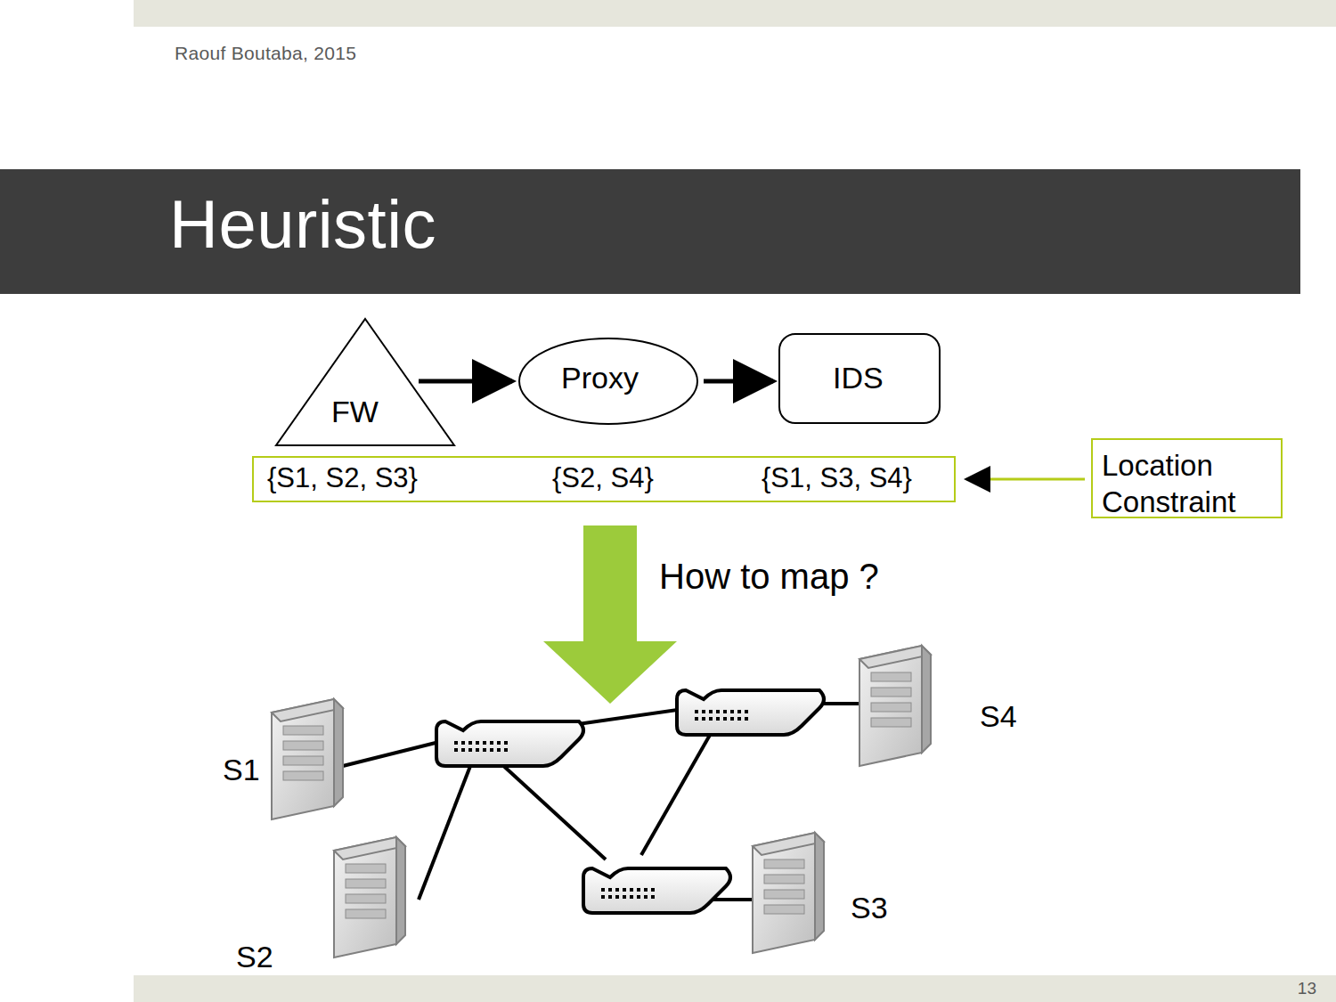Raouf Boutaba, 2015
Heuristic
FW
Proxy
IDS
{S1, S2, S3}
{S2, S4}
{S1, S3, S4}
Location
Constraint
How to map ?
S1
S2
S3
S4
13